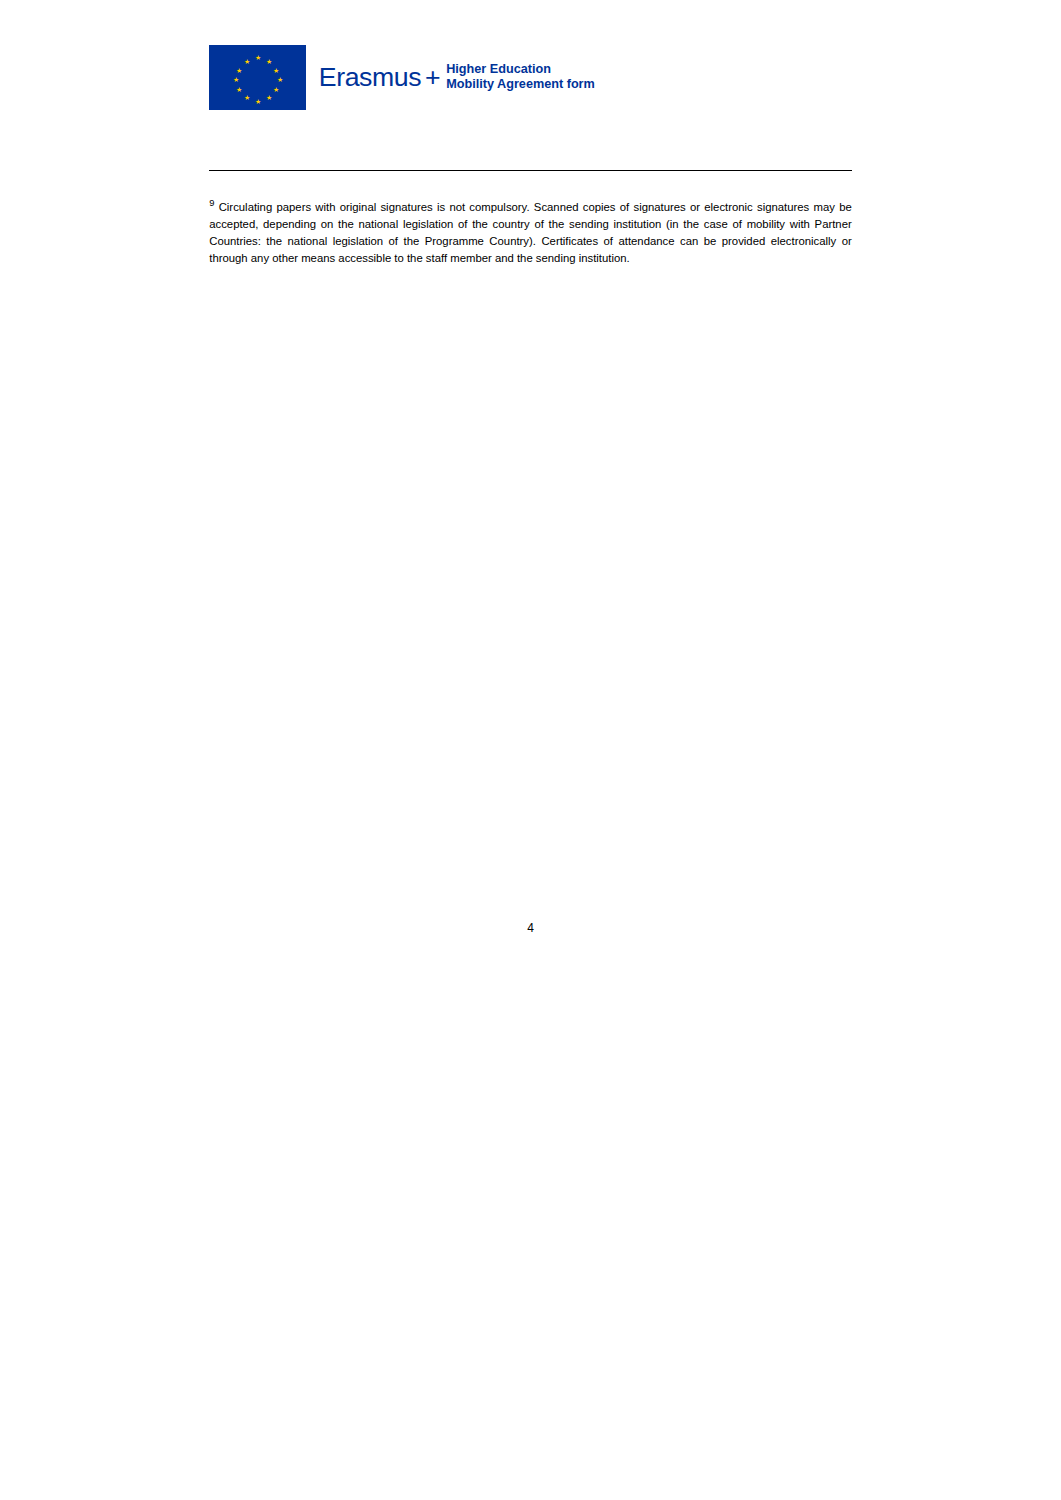★ ★ ★ ★ ★ ★ ★ ★ ★ ★ ★ ★
Erasmus+ Higher Education
Mobility Agreement form
9 Circulating papers with original signatures is not compulsory. Scanned copies of signatures or electronic signatures may be accepted, depending on the national legislation of the country of the sending institution (in the case of mobility with Partner Countries: the national legislation of the Programme Country). Certificates of attendance can be provided electronically or through any other means accessible to the staff member and the sending institution.
4